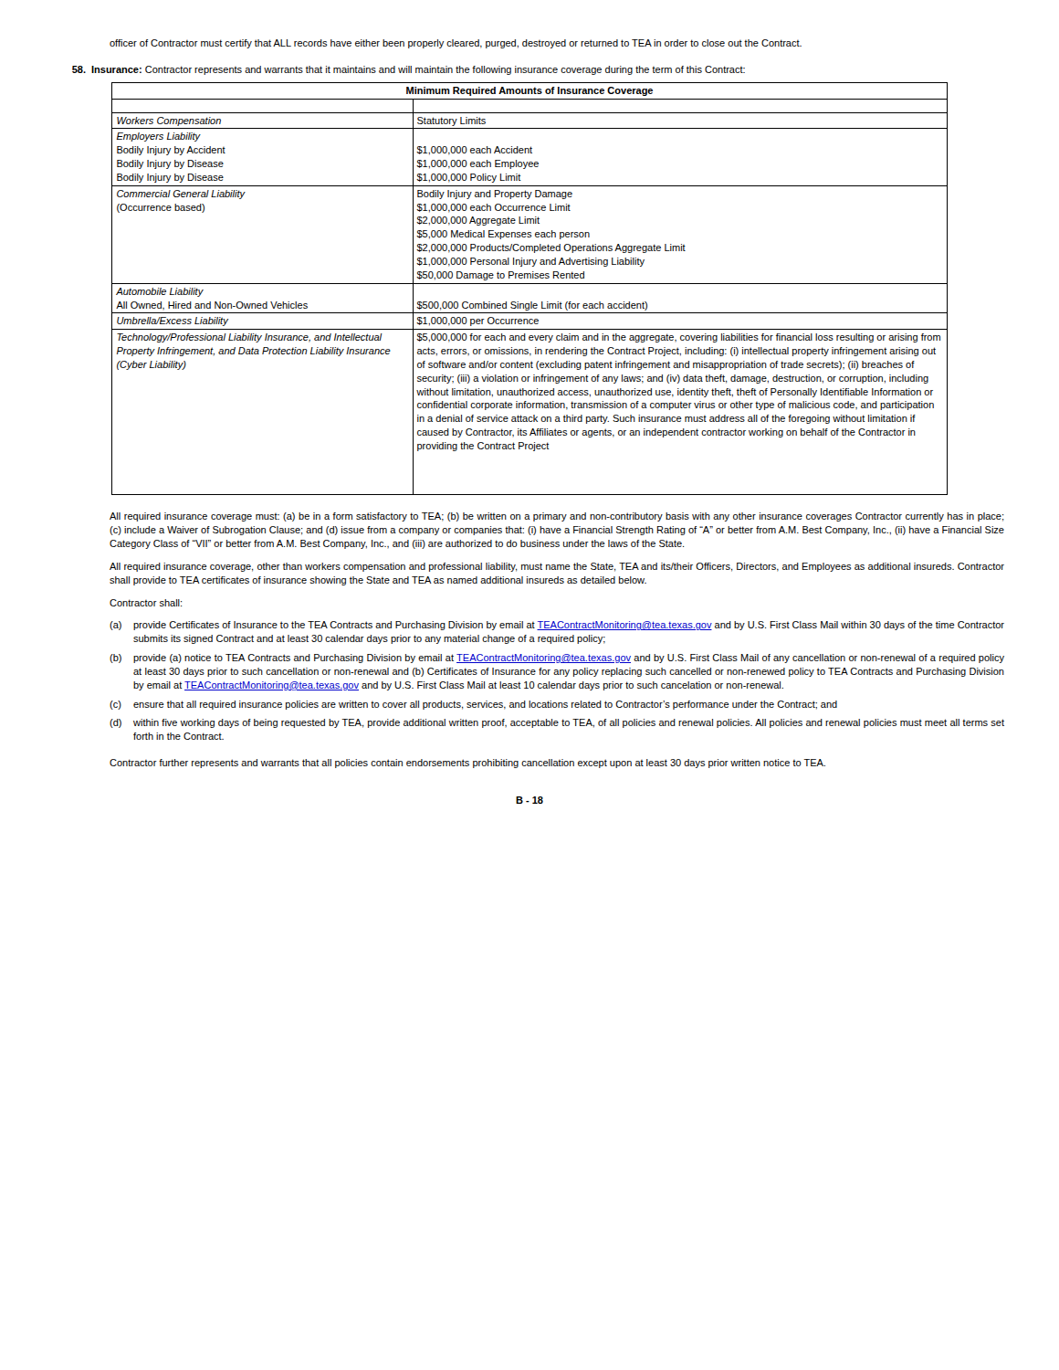officer of Contractor must certify that ALL records have either been properly cleared, purged, destroyed or returned to TEA in order to close out the Contract.
58.
Insurance: Contractor represents and warrants that it maintains and will maintain the following insurance coverage during the term of this Contract:
| Minimum Required Amounts of Insurance Coverage |
| --- |
| Workers Compensation | Statutory Limits |
| Employers Liability Bodily Injury by Accident Bodily Injury by Disease Bodily Injury by Disease | $1,000,000 each Accident $1,000,000 each Employee $1,000,000 Policy Limit |
| Commercial General Liability (Occurrence based) | Bodily Injury and Property Damage $1,000,000 each Occurrence Limit $2,000,000 Aggregate Limit $5,000 Medical Expenses each person $2,000,000 Products/Completed Operations Aggregate Limit $1,000,000 Personal Injury and Advertising Liability $50,000 Damage to Premises Rented |
| Automobile Liability All Owned, Hired and Non-Owned Vehicles | $500,000 Combined Single Limit (for each accident) |
| Umbrella/Excess Liability | $1,000,000 per Occurrence |
| Technology/Professional Liability Insurance, and Intellectual Property Infringement, and Data Protection Liability Insurance (Cyber Liability) | $5,000,000 for each and every claim and in the aggregate, covering liabilities for financial loss resulting or arising from acts, errors, or omissions, in rendering the Contract Project, including: (i) intellectual property infringement arising out of software and/or content (excluding patent infringement and misappropriation of trade secrets); (ii) breaches of security; (iii) a violation or infringement of any laws; and (iv) data theft, damage, destruction, or corruption, including without limitation, unauthorized access, unauthorized use, identity theft, theft of Personally Identifiable Information or confidential corporate information, transmission of a computer virus or other type of malicious code, and participation in a denial of service attack on a third party. Such insurance must address all of the foregoing without limitation if caused by Contractor, its Affiliates or agents, or an independent contractor working on behalf of the Contractor in providing the Contract Project |
All required insurance coverage must: (a) be in a form satisfactory to TEA; (b) be written on a primary and non-contributory basis with any other insurance coverages Contractor currently has in place; (c) include a Waiver of Subrogation Clause; and (d) issue from a company or companies that: (i) have a Financial Strength Rating of “A” or better from A.M. Best Company, Inc., (ii) have a Financial Size Category Class of “VII” or better from A.M. Best Company, Inc., and (iii) are authorized to do business under the laws of the State.
All required insurance coverage, other than workers compensation and professional liability, must name the State, TEA and its/their Officers, Directors, and Employees as additional insureds. Contractor shall provide to TEA certificates of insurance showing the State and TEA as named additional insureds as detailed below.
Contractor shall:
(a)
provide Certificates of Insurance to the TEA Contracts and Purchasing Division by email at TEAContractMonitoring@tea.texas.gov and by U.S. First Class Mail within 30 days of the time Contractor submits its signed Contract and at least 30 calendar days prior to any material change of a required policy;
(b)
provide (a) notice to TEA Contracts and Purchasing Division by email at TEAContractMonitoring@tea.texas.gov and by U.S. First Class Mail of any cancellation or non-renewal of a required policy at least 30 days prior to such cancellation or non-renewal and (b) Certificates of Insurance for any policy replacing such cancelled or non-renewed policy to TEA Contracts and Purchasing Division by email at TEAContractMonitoring@tea.texas.gov and by U.S. First Class Mail at least 10 calendar days prior to such cancelation or non-renewal.
(c)
ensure that all required insurance policies are written to cover all products, services, and locations related to Contractor’s performance under the Contract; and
(d)
within five working days of being requested by TEA, provide additional written proof, acceptable to TEA, of all policies and renewal policies. All policies and renewal policies must meet all terms set forth in the Contract.
Contractor further represents and warrants that all policies contain endorsements prohibiting cancellation except upon at least 30 days prior written notice to TEA.
B - 18